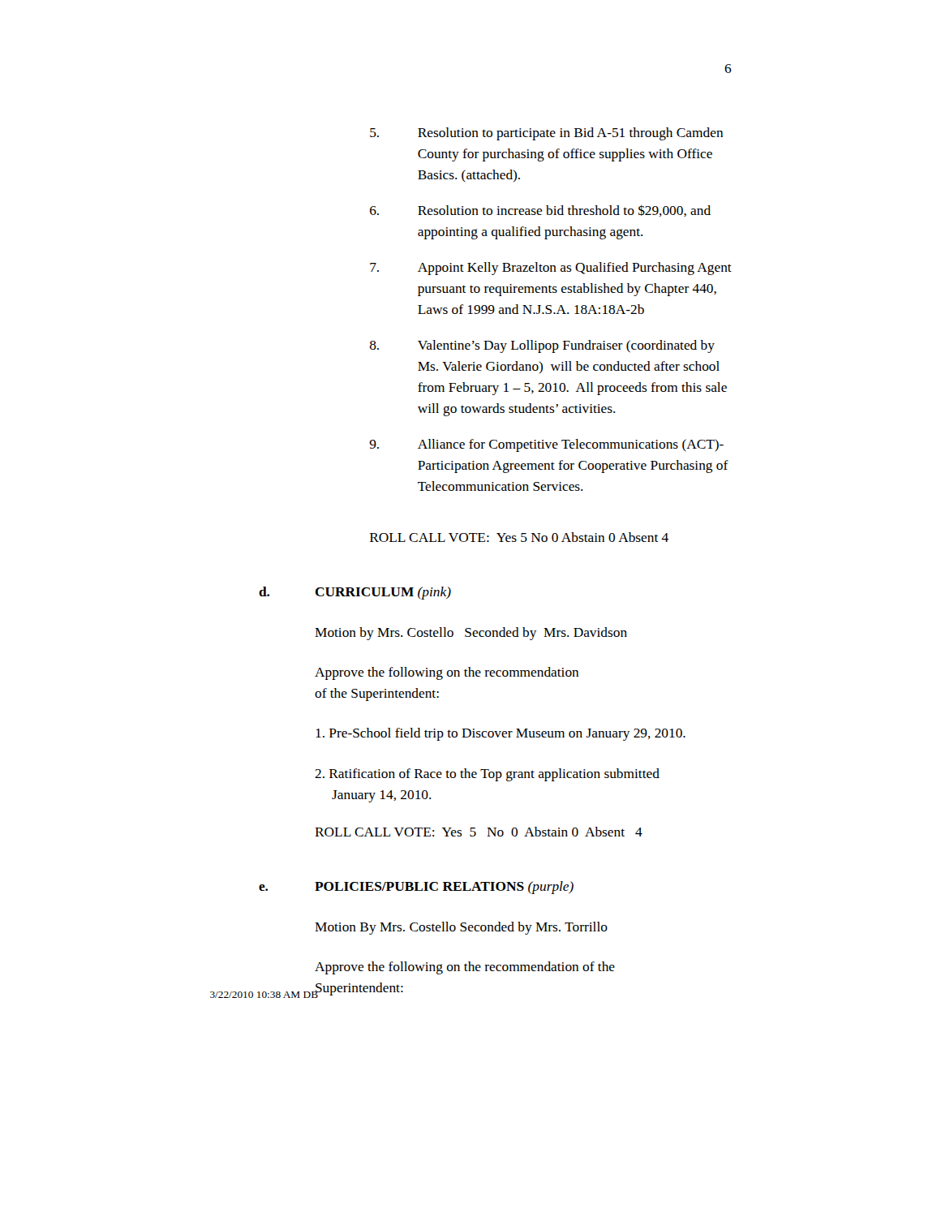6
5. Resolution to participate in Bid A-51 through Camden County for purchasing of office supplies with Office Basics. (attached).
6. Resolution to increase bid threshold to $29,000, and appointing a qualified purchasing agent.
7. Appoint Kelly Brazelton as Qualified Purchasing Agent pursuant to requirements established by Chapter 440, Laws of 1999 and N.J.S.A. 18A:18A-2b
8. Valentine’s Day Lollipop Fundraiser (coordinated by Ms. Valerie Giordano) will be conducted after school from February 1 – 5, 2010. All proceeds from this sale will go towards students’ activities.
9. Alliance for Competitive Telecommunications (ACT)- Participation Agreement for Cooperative Purchasing of Telecommunication Services.
ROLL CALL VOTE: Yes 5 No 0 Abstain 0 Absent 4
d.
CURRICULUM (pink)
Motion by Mrs. Costello Seconded by Mrs. Davidson
Approve the following on the recommendation
of the Superintendent:
1. Pre-School field trip to Discover Museum on January 29, 2010.
2. Ratification of Race to the Top grant application submitted January 14, 2010.
ROLL CALL VOTE: Yes 5 No 0 Abstain 0 Absent 4
e.
POLICIES/PUBLIC RELATIONS (purple)
Motion By Mrs. Costello Seconded by Mrs. Torrillo
Approve the following on the recommendation of the
Superintendent:
3/22/2010 10:38 AM DB